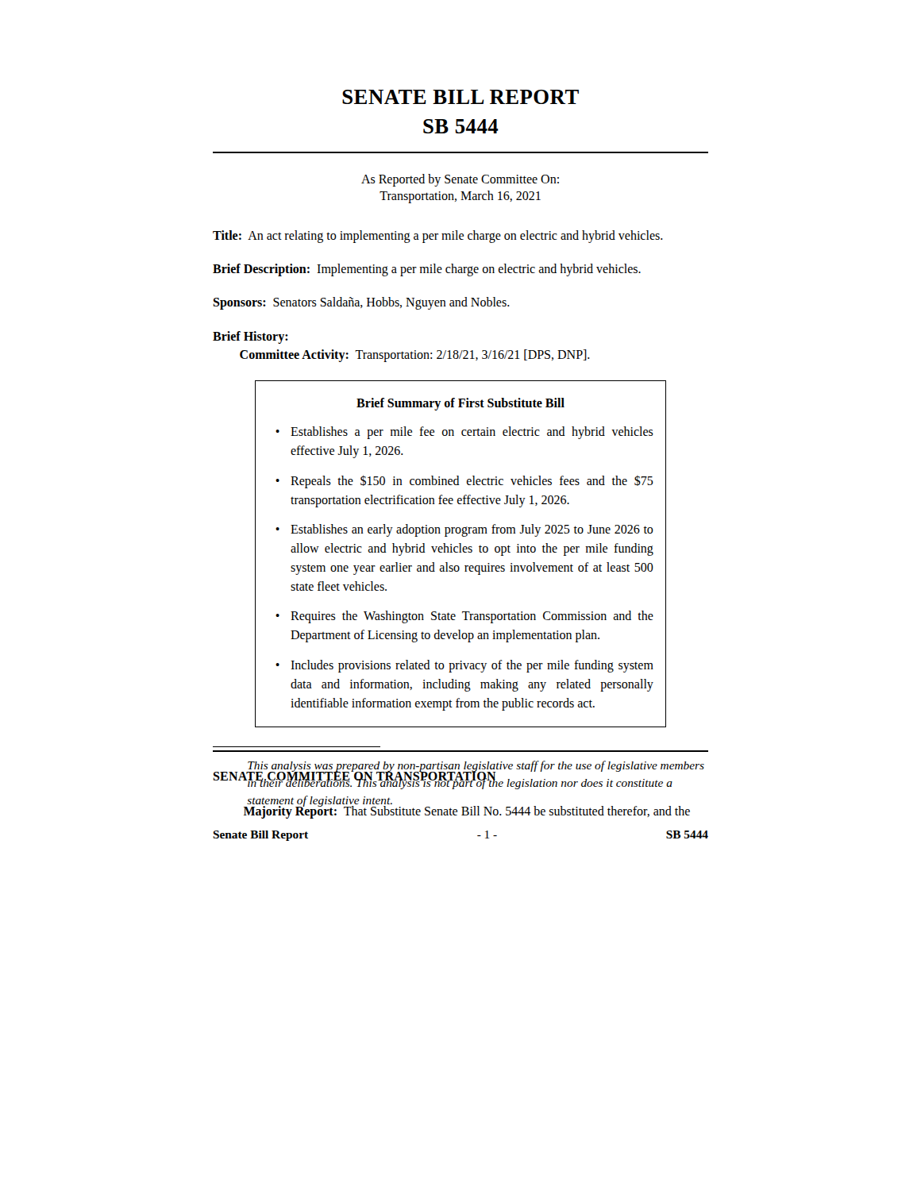SENATE BILL REPORTSB 5444
As Reported by Senate Committee On:
Transportation, March 16, 2021
Title: An act relating to implementing a per mile charge on electric and hybrid vehicles.
Brief Description: Implementing a per mile charge on electric and hybrid vehicles.
Sponsors: Senators Saldaña, Hobbs, Nguyen and Nobles.
Brief History:
Committee Activity: Transportation: 2/18/21, 3/16/21 [DPS, DNP].
Brief Summary of First Substitute Bill
Establishes a per mile fee on certain electric and hybrid vehicles effective July 1, 2026.
Repeals the $150 in combined electric vehicles fees and the $75 transportation electrification fee effective July 1, 2026.
Establishes an early adoption program from July 2025 to June 2026 to allow electric and hybrid vehicles to opt into the per mile funding system one year earlier and also requires involvement of at least 500 state fleet vehicles.
Requires the Washington State Transportation Commission and the Department of Licensing to develop an implementation plan.
Includes provisions related to privacy of the per mile funding system data and information, including making any related personally identifiable information exempt from the public records act.
SENATE COMMITTEE ON TRANSPORTATION
Majority Report: That Substitute Senate Bill No. 5444 be substituted therefor, and the
This analysis was prepared by non-partisan legislative staff for the use of legislative members in their deliberations. This analysis is not part of the legislation nor does it constitute a statement of legislative intent.
Senate Bill Report - 1 - SB 5444